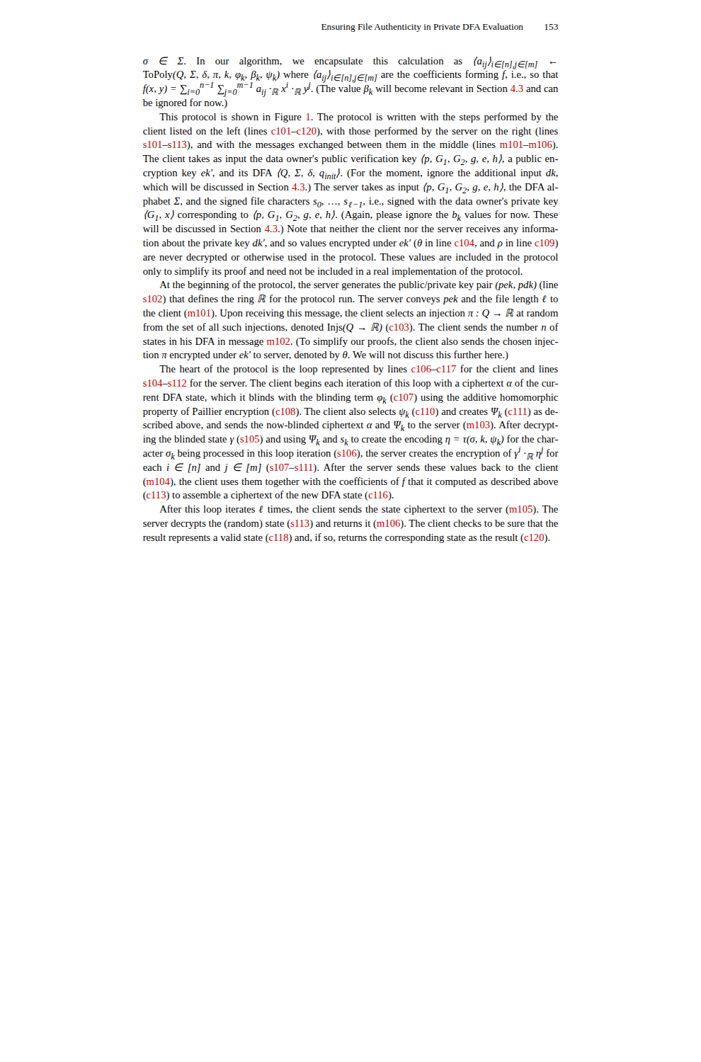Ensuring File Authenticity in Private DFA Evaluation 153
σ ∈ Σ. In our algorithm, we encapsulate this calculation as ⟨aij⟩i∈[n],j∈[m] ← ToPoly(Q, Σ, δ, π, k, φk, βk, ψk) where ⟨aij⟩i∈[n],j∈[m] are the coefficients forming f, i.e., so that f(x, y) = ∑i=0n−1 ∑j=0m−1 aij ·ℝ xi ·ℝ yj. (The value βk will become relevant in Section 4.3 and can be ignored for now.)
This protocol is shown in Figure 1. The protocol is written with the steps performed by the client listed on the left (lines c101–c120), with those performed by the server on the right (lines s101–s113), and with the messages exchanged between them in the middle (lines m101–m106). The client takes as input the data owner's public verification key ⟨p, G1, G2, g, e, h⟩, a public encryption key ek′, and its DFA ⟨Q, Σ, δ, qinit⟩. (For the moment, ignore the additional input dk, which will be discussed in Section 4.3.) The server takes as input ⟨p, G1, G2, g, e, h⟩, the DFA alphabet Σ, and the signed file characters s0, …, sℓ−1, i.e., signed with the data owner's private key ⟨G1, x⟩ corresponding to ⟨p, G1, G2, g, e, h⟩. (Again, please ignore the bk values for now. These will be discussed in Section 4.3.) Note that neither the client nor the server receives any information about the private key dk′, and so values encrypted under ek′ (θ in line c104, and ρ in line c109) are never decrypted or otherwise used in the protocol. These values are included in the protocol only to simplify its proof and need not be included in a real implementation of the protocol.
At the beginning of the protocol, the server generates the public/private key pair (pek, pdk) (line s102) that defines the ring ℝ for the protocol run. The server conveys pek and the file length ℓ to the client (m101). Upon receiving this message, the client selects an injection π : Q → ℝ at random from the set of all such injections, denoted Injs(Q → ℝ) (c103). The client sends the number n of states in his DFA in message m102. (To simplify our proofs, the client also sends the chosen injection π encrypted under ek′ to server, denoted by θ. We will not discuss this further here.)
The heart of the protocol is the loop represented by lines c106–c117 for the client and lines s104–s112 for the server. The client begins each iteration of this loop with a ciphertext α of the current DFA state, which it blinds with the blinding term φk (c107) using the additive homomorphic property of Paillier encryption (c108). The client also selects ψk (c110) and creates Ψk (c111) as described above, and sends the now-blinded ciphertext α and Ψk to the server (m103). After decrypting the blinded state γ (s105) and using Ψk and sk to create the encoding η = τ(σ, k, ψk) for the character σk being processed in this loop iteration (s106), the server creates the encryption of γi ·ℝ ηj for each i ∈ [n] and j ∈ [m] (s107–s111). After the server sends these values back to the client (m104), the client uses them together with the coefficients of f that it computed as described above (c113) to assemble a ciphertext of the new DFA state (c116).
After this loop iterates ℓ times, the client sends the state ciphertext to the server (m105). The server decrypts the (random) state (s113) and returns it (m106). The client checks to be sure that the result represents a valid state (c118) and, if so, returns the corresponding state as the result (c120).